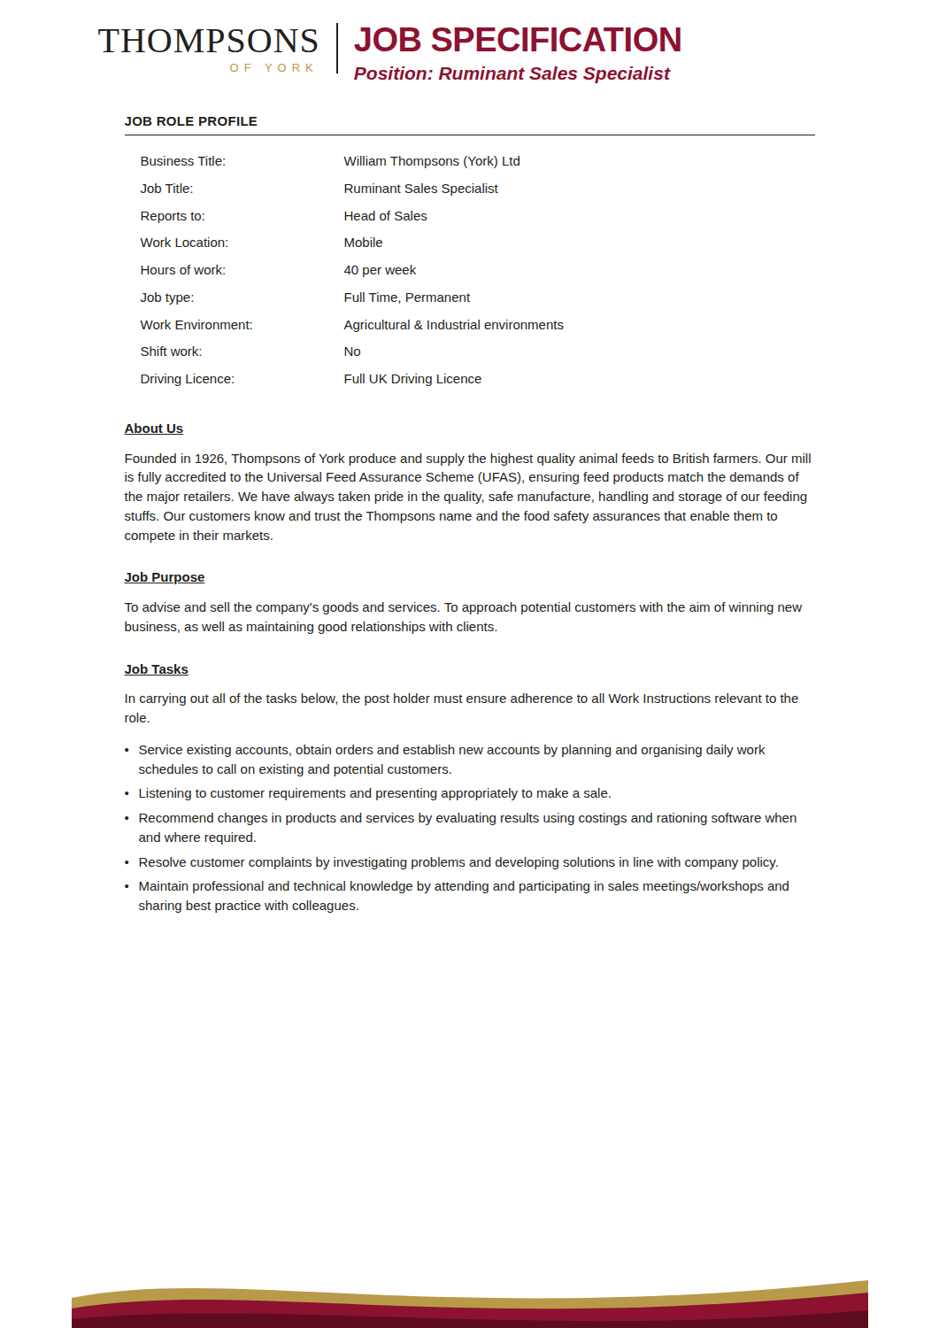THOMPSONS
OF YORK
JOB SPECIFICATION
Position: Ruminant Sales Specialist
JOB ROLE PROFILE
Business Title:
William Thompsons (York) Ltd
Job Title:
Ruminant Sales Specialist
Reports to:
Head of Sales
Work Location:
Mobile
Hours of work:
40 per week
Job type:
Full Time, Permanent
Work Environment:
Agricultural & Industrial environments
Shift work:
No
Driving Licence:
Full UK Driving Licence
About Us
Founded in 1926, Thompsons of York produce and supply the highest quality animal feeds to British farmers. Our mill is fully accredited to the Universal Feed Assurance Scheme (UFAS), ensuring feed products match the demands of the major retailers. We have always taken pride in the quality, safe manufacture, handling and storage of our feeding stuffs. Our customers know and trust the Thompsons name and the food safety assurances that enable them to compete in their markets.
Job Purpose
To advise and sell the company's goods and services. To approach potential customers with the aim of winning new business, as well as maintaining good relationships with clients.
Job Tasks
In carrying out all of the tasks below, the post holder must ensure adherence to all Work Instructions relevant to the role.
Service existing accounts, obtain orders and establish new accounts by planning and organising daily work schedules to call on existing and potential customers.
Listening to customer requirements and presenting appropriately to make a sale.
Recommend changes in products and services by evaluating results using costings and rationing software when and where required.
Resolve customer complaints by investigating problems and developing solutions in line with company policy.
Maintain professional and technical knowledge by attending and participating in sales meetings/workshops and sharing best practice with colleagues.